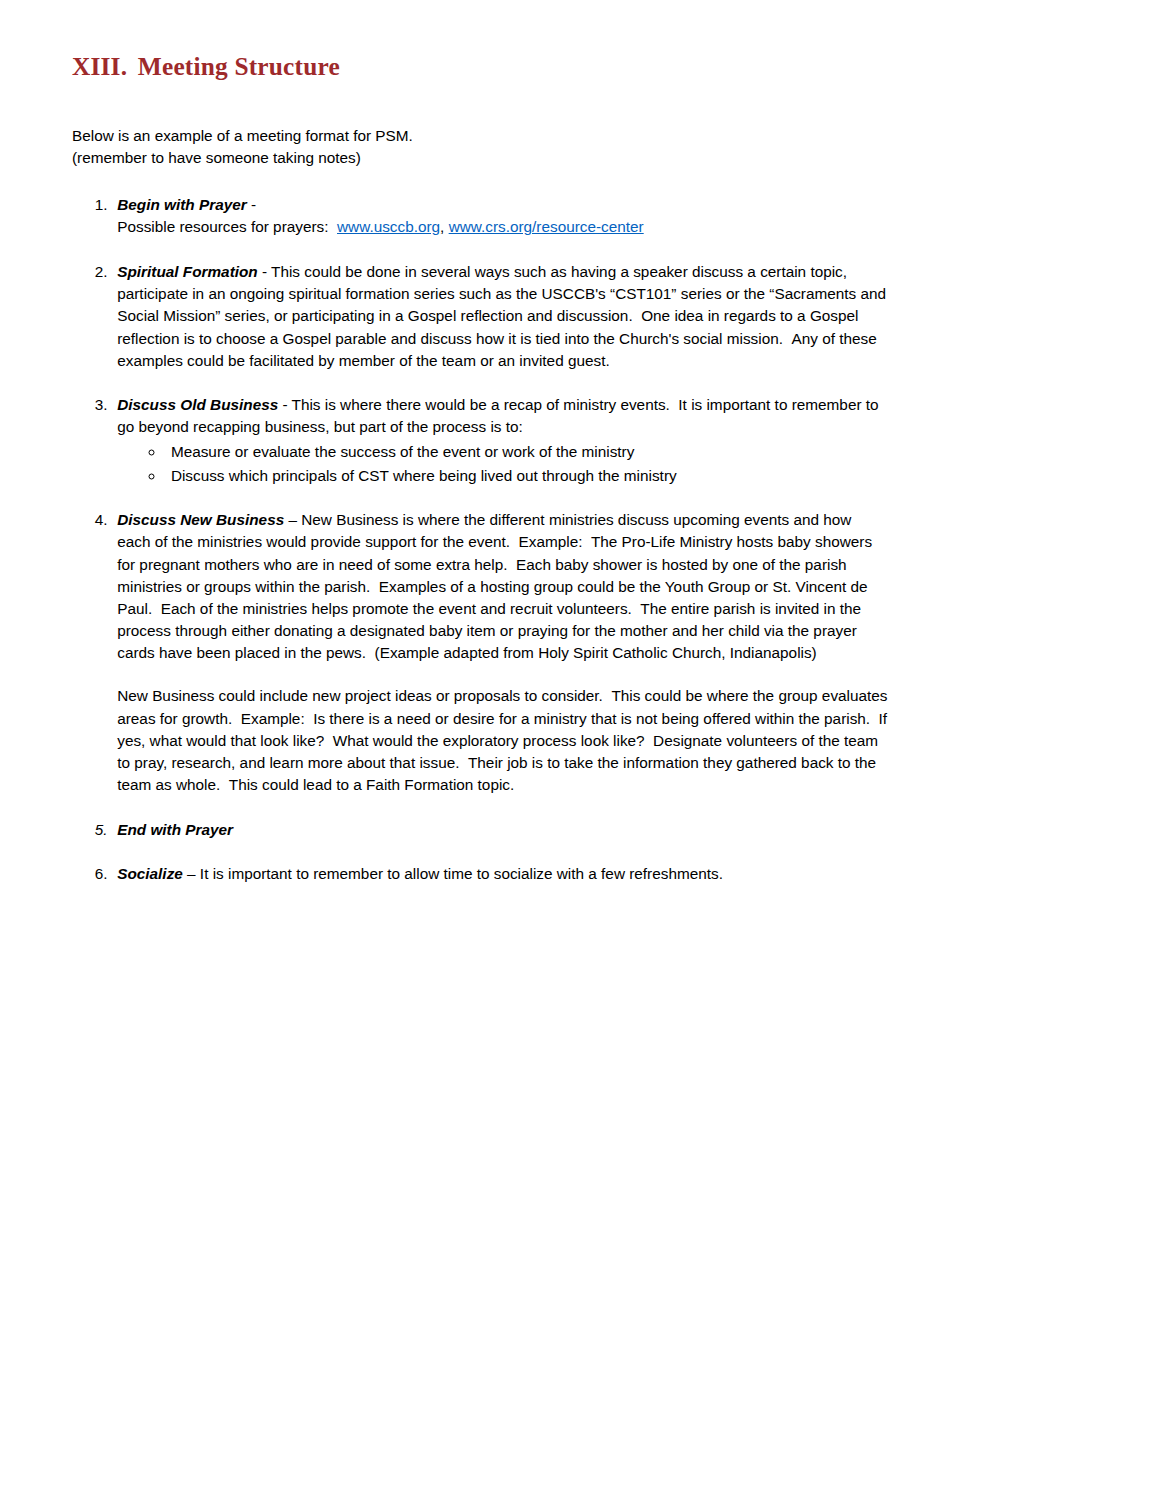XIII. Meeting Structure
Below is an example of a meeting format for PSM.
(remember to have someone taking notes)
Begin with Prayer -
Possible resources for prayers: www.usccb.org, www.crs.org/resource-center
Spiritual Formation - This could be done in several ways such as having a speaker discuss a certain topic, participate in an ongoing spiritual formation series such as the USCCB's “CST101” series or the “Sacraments and Social Mission” series, or participating in a Gospel reflection and discussion. One idea in regards to a Gospel reflection is to choose a Gospel parable and discuss how it is tied into the Church's social mission. Any of these examples could be facilitated by member of the team or an invited guest.
Discuss Old Business - This is where there would be a recap of ministry events. It is important to remember to go beyond recapping business, but part of the process is to:
Measure or evaluate the success of the event or work of the ministry
Discuss which principals of CST where being lived out through the ministry
Discuss New Business – New Business is where the different ministries discuss upcoming events and how each of the ministries would provide support for the event. Example: The Pro-Life Ministry hosts baby showers for pregnant mothers who are in need of some extra help. Each baby shower is hosted by one of the parish ministries or groups within the parish. Examples of a hosting group could be the Youth Group or St. Vincent de Paul. Each of the ministries helps promote the event and recruit volunteers. The entire parish is invited in the process through either donating a designated baby item or praying for the mother and her child via the prayer cards have been placed in the pews. (Example adapted from Holy Spirit Catholic Church, Indianapolis)
New Business could include new project ideas or proposals to consider. This could be where the group evaluates areas for growth. Example: Is there is a need or desire for a ministry that is not being offered within the parish. If yes, what would that look like? What would the exploratory process look like? Designate volunteers of the team to pray, research, and learn more about that issue. Their job is to take the information they gathered back to the team as whole. This could lead to a Faith Formation topic.
End with Prayer
Socialize – It is important to remember to allow time to socialize with a few refreshments.